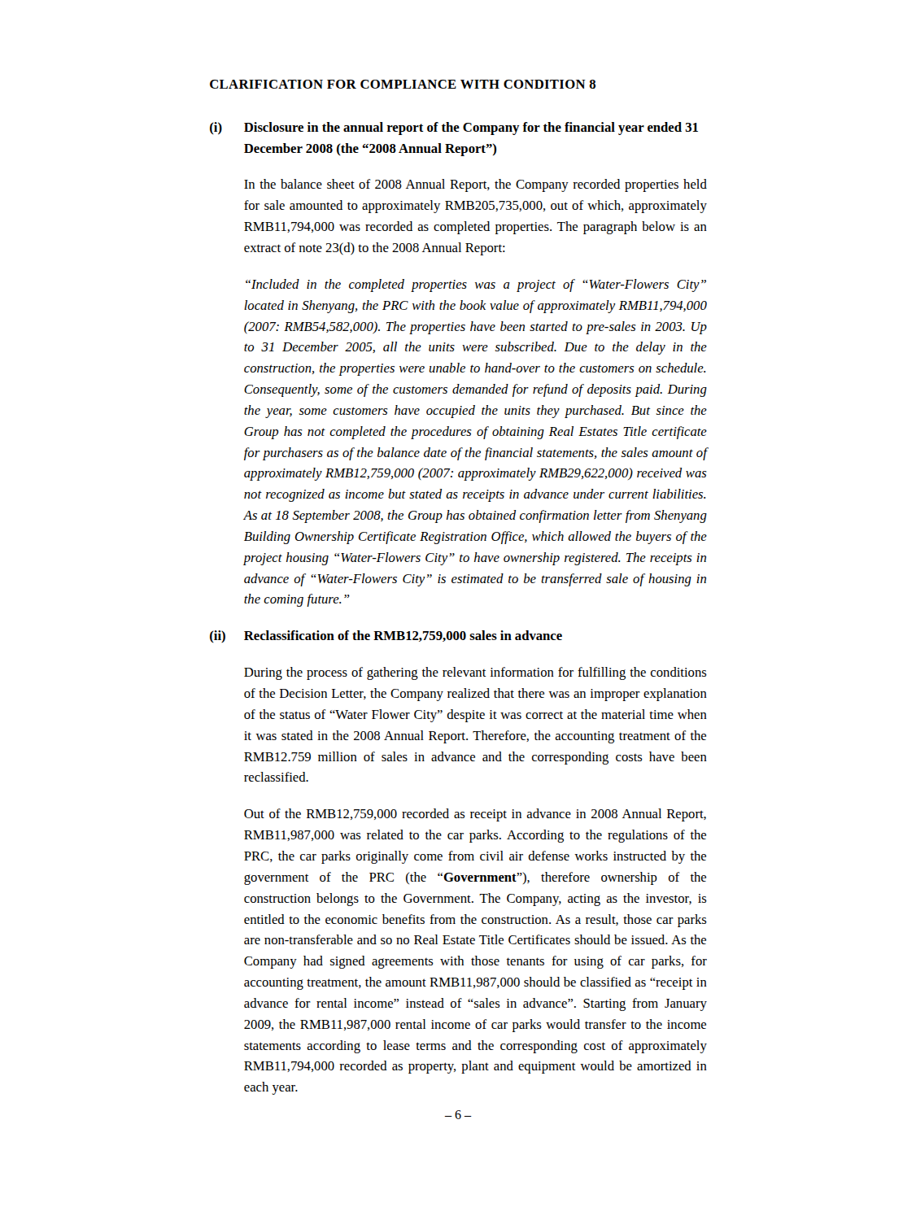CLARIFICATION FOR COMPLIANCE WITH CONDITION 8
(i)
Disclosure in the annual report of the Company for the financial year ended 31 December 2008 (the “2008 Annual Report”)
In the balance sheet of 2008 Annual Report, the Company recorded properties held for sale amounted to approximately RMB205,735,000, out of which, approximately RMB11,794,000 was recorded as completed properties. The paragraph below is an extract of note 23(d) to the 2008 Annual Report:
“Included in the completed properties was a project of “Water-Flowers City” located in Shenyang, the PRC with the book value of approximately RMB11,794,000 (2007: RMB54,582,000). The properties have been started to pre-sales in 2003. Up to 31 December 2005, all the units were subscribed. Due to the delay in the construction, the properties were unable to hand-over to the customers on schedule. Consequently, some of the customers demanded for refund of deposits paid. During the year, some customers have occupied the units they purchased. But since the Group has not completed the procedures of obtaining Real Estates Title certificate for purchasers as of the balance date of the financial statements, the sales amount of approximately RMB12,759,000 (2007: approximately RMB29,622,000) received was not recognized as income but stated as receipts in advance under current liabilities. As at 18 September 2008, the Group has obtained confirmation letter from Shenyang Building Ownership Certificate Registration Office, which allowed the buyers of the project housing “Water-Flowers City” to have ownership registered. The receipts in advance of “Water-Flowers City” is estimated to be transferred sale of housing in the coming future.”
(ii)
Reclassification of the RMB12,759,000 sales in advance
During the process of gathering the relevant information for fulfilling the conditions of the Decision Letter, the Company realized that there was an improper explanation of the status of “Water Flower City” despite it was correct at the material time when it was stated in the 2008 Annual Report. Therefore, the accounting treatment of the RMB12.759 million of sales in advance and the corresponding costs have been reclassified.
Out of the RMB12,759,000 recorded as receipt in advance in 2008 Annual Report, RMB11,987,000 was related to the car parks. According to the regulations of the PRC, the car parks originally come from civil air defense works instructed by the government of the PRC (the “Government”), therefore ownership of the construction belongs to the Government. The Company, acting as the investor, is entitled to the economic benefits from the construction. As a result, those car parks are non-transferable and so no Real Estate Title Certificates should be issued. As the Company had signed agreements with those tenants for using of car parks, for accounting treatment, the amount RMB11,987,000 should be classified as “receipt in advance for rental income” instead of “sales in advance”. Starting from January 2009, the RMB11,987,000 rental income of car parks would transfer to the income statements according to lease terms and the corresponding cost of approximately RMB11,794,000 recorded as property, plant and equipment would be amortized in each year.
– 6 –